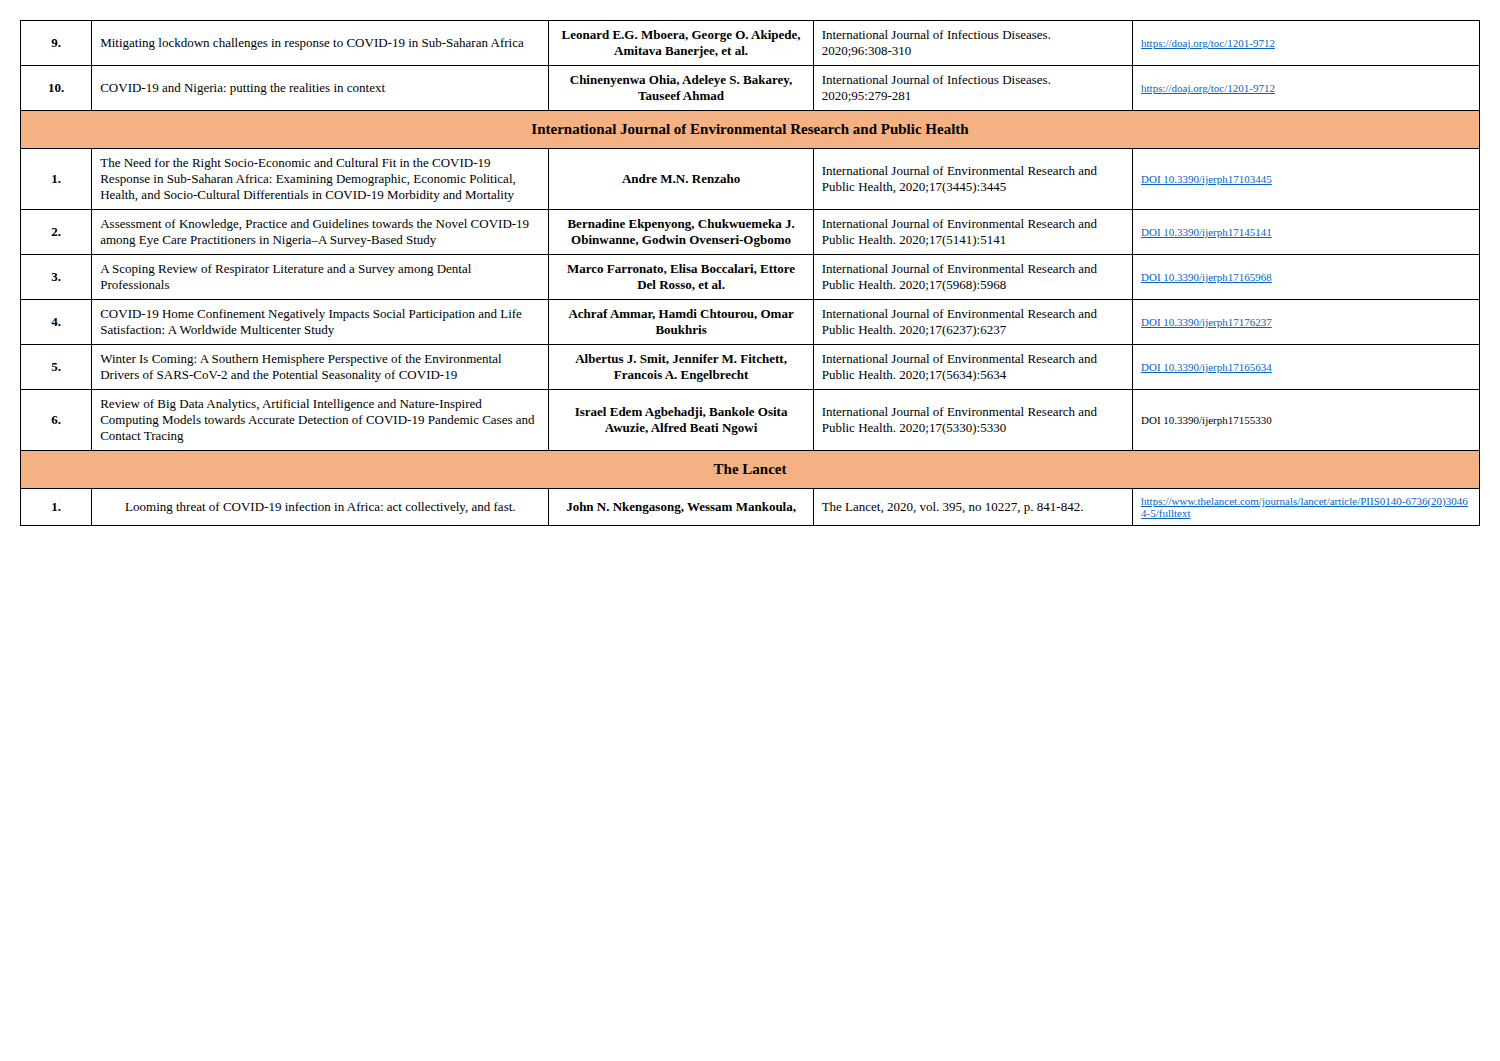| 9. | Mitigating lockdown challenges in response to COVID-19 in Sub-Saharan Africa | Leonard E.G. Mboera, George O. Akipede, Amitava Banerjee, et al. | International Journal of Infectious Diseases. 2020;96:308-310 | https://doaj.org/toc/1201-9712 |
| 10. | COVID-19 and Nigeria: putting the realities in context | Chinenyenwa Ohia, Adeleye S. Bakarey, Tauseef Ahmad | International Journal of Infectious Diseases. 2020;95:279-281 | https://doaj.org/toc/1201-9712 |
| International Journal of Environmental Research and Public Health |
| 1. | The Need for the Right Socio-Economic and Cultural Fit in the COVID-19 Response in Sub-Saharan Africa: Examining Demographic, Economic Political, Health, and Socio-Cultural Differentials in COVID-19 Morbidity and Mortality | Andre M.N. Renzaho | International Journal of Environmental Research and Public Health, 2020;17(3445):3445 | DOI 10.3390/ijerph17103445 |
| 2. | Assessment of Knowledge, Practice and Guidelines towards the Novel COVID-19 among Eye Care Practitioners in Nigeria–A Survey-Based Study | Bernadine Ekpenyong, Chukwuemeka J. Obinwanne, Godwin Ovenseri-Ogbomo | International Journal of Environmental Research and Public Health. 2020;17(5141):5141 | DOI 10.3390/ijerph17145141 |
| 3. | A Scoping Review of Respirator Literature and a Survey among Dental Professionals | Marco Farronato, Elisa Boccalari, Ettore Del Rosso, et al. | International Journal of Environmental Research and Public Health. 2020;17(5968):5968 | DOI 10.3390/ijerph17165968 |
| 4. | COVID-19 Home Confinement Negatively Impacts Social Participation and Life Satisfaction: A Worldwide Multicenter Study | Achraf Ammar, Hamdi Chtourou, Omar Boukhris | International Journal of Environmental Research and Public Health. 2020;17(6237):6237 | DOI 10.3390/ijerph17176237 |
| 5. | Winter Is Coming: A Southern Hemisphere Perspective of the Environmental Drivers of SARS-CoV-2 and the Potential Seasonality of COVID-19 | Albertus J. Smit, Jennifer M. Fitchett, Francois A. Engelbrecht | International Journal of Environmental Research and Public Health. 2020;17(5634):5634 | DOI 10.3390/ijerph17165634 |
| 6. | Review of Big Data Analytics, Artificial Intelligence and Nature-Inspired Computing Models towards Accurate Detection of COVID-19 Pandemic Cases and Contact Tracing | Israel Edem Agbehadji, Bankole Osita Awuzie, Alfred Beati Ngowi | International Journal of Environmental Research and Public Health. 2020;17(5330):5330 | DOI 10.3390/ijerph17155330 |
| The Lancet |
| 1. | Looming threat of COVID-19 infection in Africa: act collectively, and fast. | John N. Nkengasong, Wessam Mankoula, | The Lancet, 2020, vol. 395, no 10227, p. 841-842. | https://www.thelancet.com/journals/lancet/article/PIIS0140-6736(20)30464-5/fulltext |